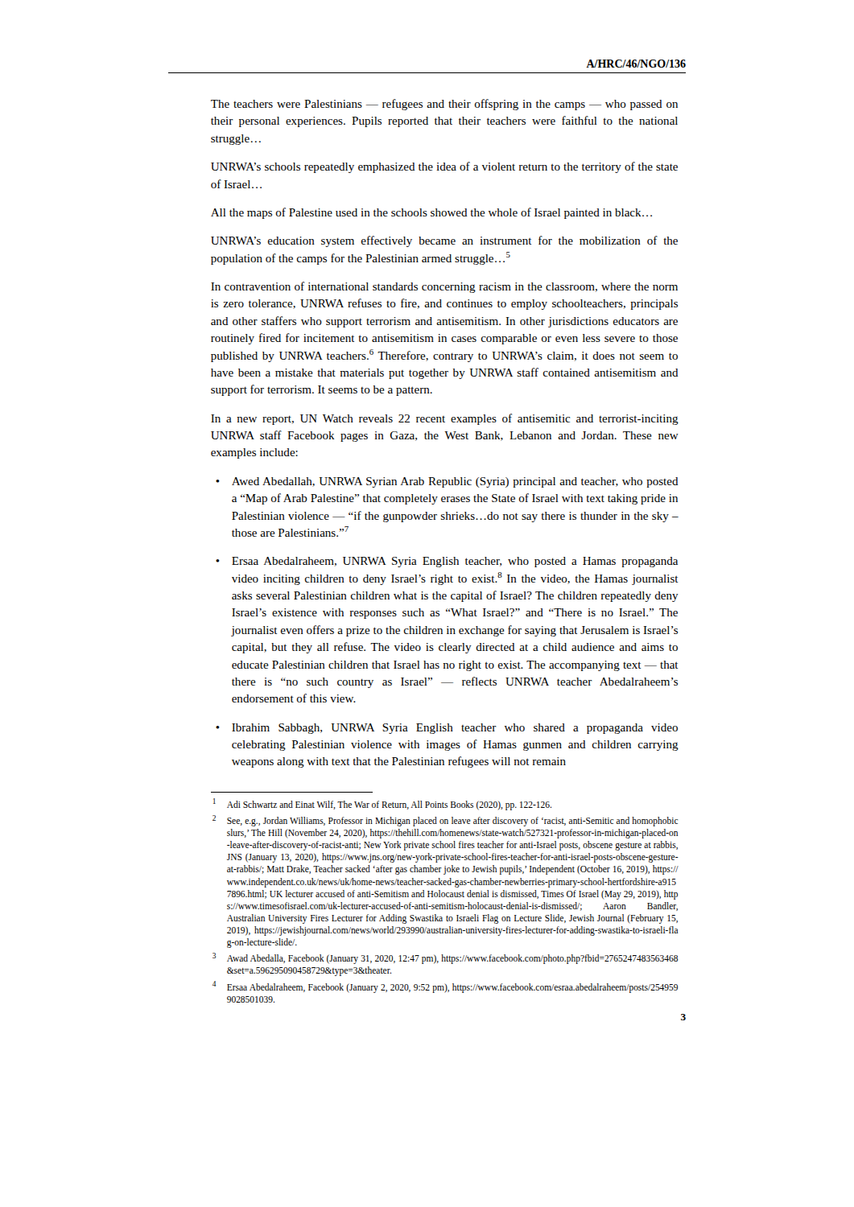A/HRC/46/NGO/136
The teachers were Palestinians — refugees and their offspring in the camps — who passed on their personal experiences. Pupils reported that their teachers were faithful to the national struggle…
UNRWA’s schools repeatedly emphasized the idea of a violent return to the territory of the state of Israel…
All the maps of Palestine used in the schools showed the whole of Israel painted in black…
UNRWA’s education system effectively became an instrument for the mobilization of the population of the camps for the Palestinian armed struggle…5
In contravention of international standards concerning racism in the classroom, where the norm is zero tolerance, UNRWA refuses to fire, and continues to employ schoolteachers, principals and other staffers who support terrorism and antisemitism. In other jurisdictions educators are routinely fired for incitement to antisemitism in cases comparable or even less severe to those published by UNRWA teachers.6 Therefore, contrary to UNRWA’s claim, it does not seem to have been a mistake that materials put together by UNRWA staff contained antisemitism and support for terrorism. It seems to be a pattern.
In a new report, UN Watch reveals 22 recent examples of antisemitic and terrorist-inciting UNRWA staff Facebook pages in Gaza, the West Bank, Lebanon and Jordan. These new examples include:
Awed Abedallah, UNRWA Syrian Arab Republic (Syria) principal and teacher, who posted a “Map of Arab Palestine” that completely erases the State of Israel with text taking pride in Palestinian violence — “if the gunpowder shrieks…do not say there is thunder in the sky – those are Palestinians.”7
Ersaa Abedalraheem, UNRWA Syria English teacher, who posted a Hamas propaganda video inciting children to deny Israel’s right to exist.8 In the video, the Hamas journalist asks several Palestinian children what is the capital of Israel? The children repeatedly deny Israel’s existence with responses such as “What Israel?” and “There is no Israel.” The journalist even offers a prize to the children in exchange for saying that Jerusalem is Israel’s capital, but they all refuse. The video is clearly directed at a child audience and aims to educate Palestinian children that Israel has no right to exist. The accompanying text — that there is “no such country as Israel” — reflects UNRWA teacher Abedalraheem’s endorsement of this view.
Ibrahim Sabbagh, UNRWA Syria English teacher who shared a propaganda video celebrating Palestinian violence with images of Hamas gunmen and children carrying weapons along with text that the Palestinian refugees will not remain
Adi Schwartz and Einat Wilf, The War of Return, All Points Books (2020), pp. 122-126.
See, e.g., Jordan Williams, Professor in Michigan placed on leave after discovery of ‘racist, anti-Semitic and homophobic slurs,’ The Hill (November 24, 2020), https://thehill.com/homenews/state-watch/527321-professor-in-michigan-placed-on-leave-after-discovery-of-racist-anti; New York private school fires teacher for anti-Israel posts, obscene gesture at rabbis, JNS (January 13, 2020), https://www.jns.org/new-york-private-school-fires-teacher-for-anti-israel-posts-obscene-gesture-at-rabbis/; Matt Drake, Teacher sacked ‘after gas chamber joke to Jewish pupils,’ Independent (October 16, 2019), https://www.independent.co.uk/news/uk/home-news/teacher-sacked-gas-chamber-newberries-primary-school-hertfordshire-a9157896.html; UK lecturer accused of anti-Semitism and Holocaust denial is dismissed, Times Of Israel (May 29, 2019), https://www.timesofisrael.com/uk-lecturer-accused-of-anti-semitism-holocaust-denial-is-dismissed/; Aaron Bandler, Australian University Fires Lecturer for Adding Swastika to Israeli Flag on Lecture Slide, Jewish Journal (February 15, 2019), https://jewishjournal.com/news/world/293990/australian-university-fires-lecturer-for-adding-swastika-to-israeli-flag-on-lecture-slide/.
Awad Abedalla, Facebook (January 31, 2020, 12:47 pm), https://www.facebook.com/photo.php?fbid=2765247483563468&set=a.596295090458729&type=3&theater.
Ersaa Abedalraheem, Facebook (January 2, 2020, 9:52 pm), https://www.facebook.com/esraa.abedalraheem/posts/2549599028501039.
3